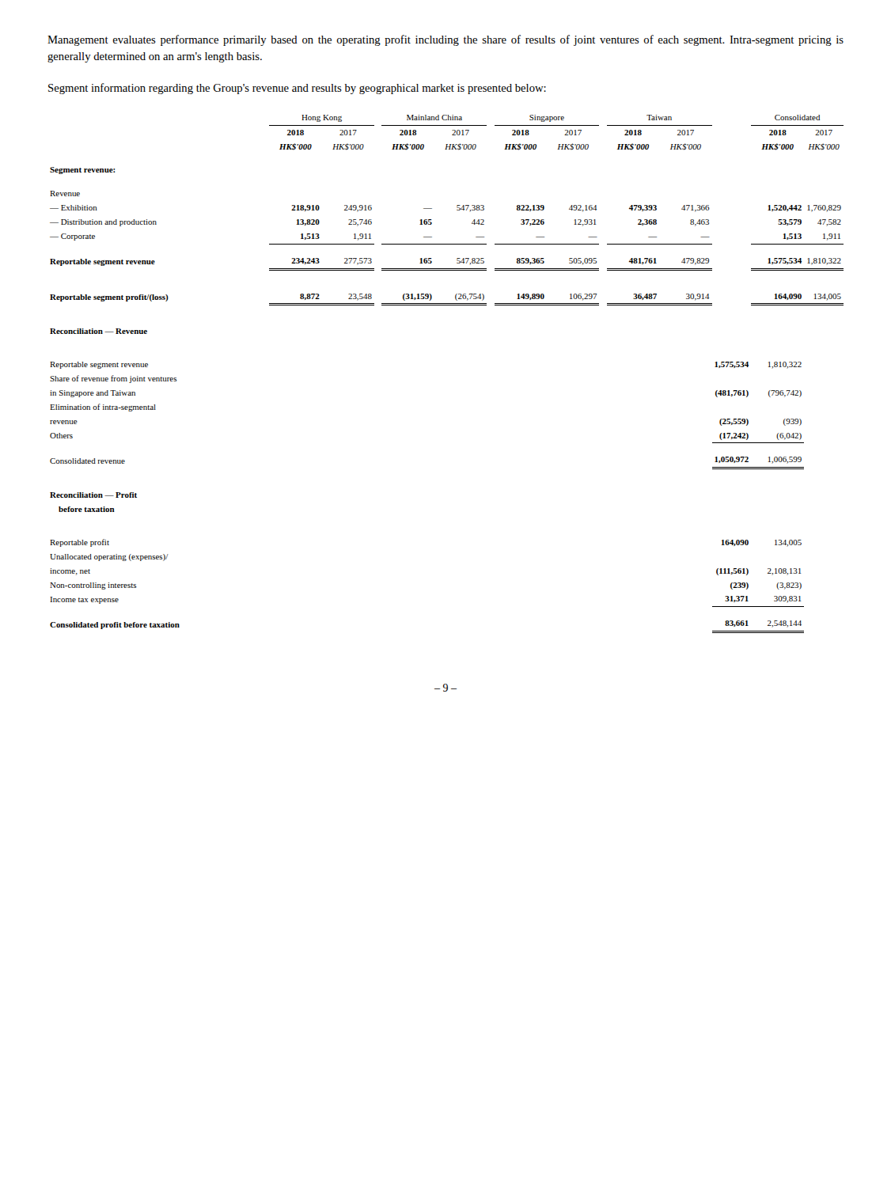Management evaluates performance primarily based on the operating profit including the share of results of joint ventures of each segment. Intra-segment pricing is generally determined on an arm's length basis.
Segment information regarding the Group's revenue and results by geographical market is presented below:
| | Hong Kong | | Mainland China | | Singapore | | Taiwan | | Consolidated |
| | 2018 | 2017 | | 2018 | 2017 | | 2018 | 2017 | | 2018 | 2017 | | 2018 | 2017 |
| | HK$'000 | HK$'000 | | HK$'000 | HK$'000 | | HK$'000 | HK$'000 | | HK$'000 | HK$'000 | | HK$'000 | HK$'000 |
| Segment revenue: | |
| Revenue | |
| — Exhibition | 218,910 | 249,916 | | — | 547,383 | | 822,139 | 492,164 | | 479,393 | 471,366 | | 1,520,442 | 1,760,829 |
| — Distribution and production | 13,820 | 25,746 | | 165 | 442 | | 37,226 | 12,931 | | 2,368 | 8,463 | | 53,579 | 47,582 |
| — Corporate | 1,513 | 1,911 | | — | — | | — | — | | — | — | | 1,513 | 1,911 |
| Reportable segment revenue | 234,243 | 277,573 | | 165 | 547,825 | | 859,365 | 505,095 | | 481,761 | 479,829 | | 1,575,534 | 1,810,322 |
| Reportable segment profit/(loss) | 8,872 | 23,548 | | (31,159) | (26,754) | | 149,890 | 106,297 | | 36,487 | 30,914 | | 164,090 | 134,005 |
| Reconciliation — Revenue | |
| Reportable segment revenue | | 1,575,534 | 1,810,322 |
| Share of revenue from joint ventures | |
| in Singapore and Taiwan | | (481,761) | (796,742) |
| Elimination of intra-segmental | |
| revenue | | (25,559) | (939) |
| Others | | (17,242) | (6,042) |
| Consolidated revenue | | 1,050,972 | 1,006,599 |
| Reconciliation — Profit | |
| before taxation | |
| Reportable profit | | 164,090 | 134,005 |
| Unallocated operating (expenses)/ | |
| income, net | | (111,561) | 2,108,131 |
| Non-controlling interests | | (239) | (3,823) |
| Income tax expense | | 31,371 | 309,831 |
| Consolidated profit before taxation | | 83,661 | 2,548,144 |
– 9 –